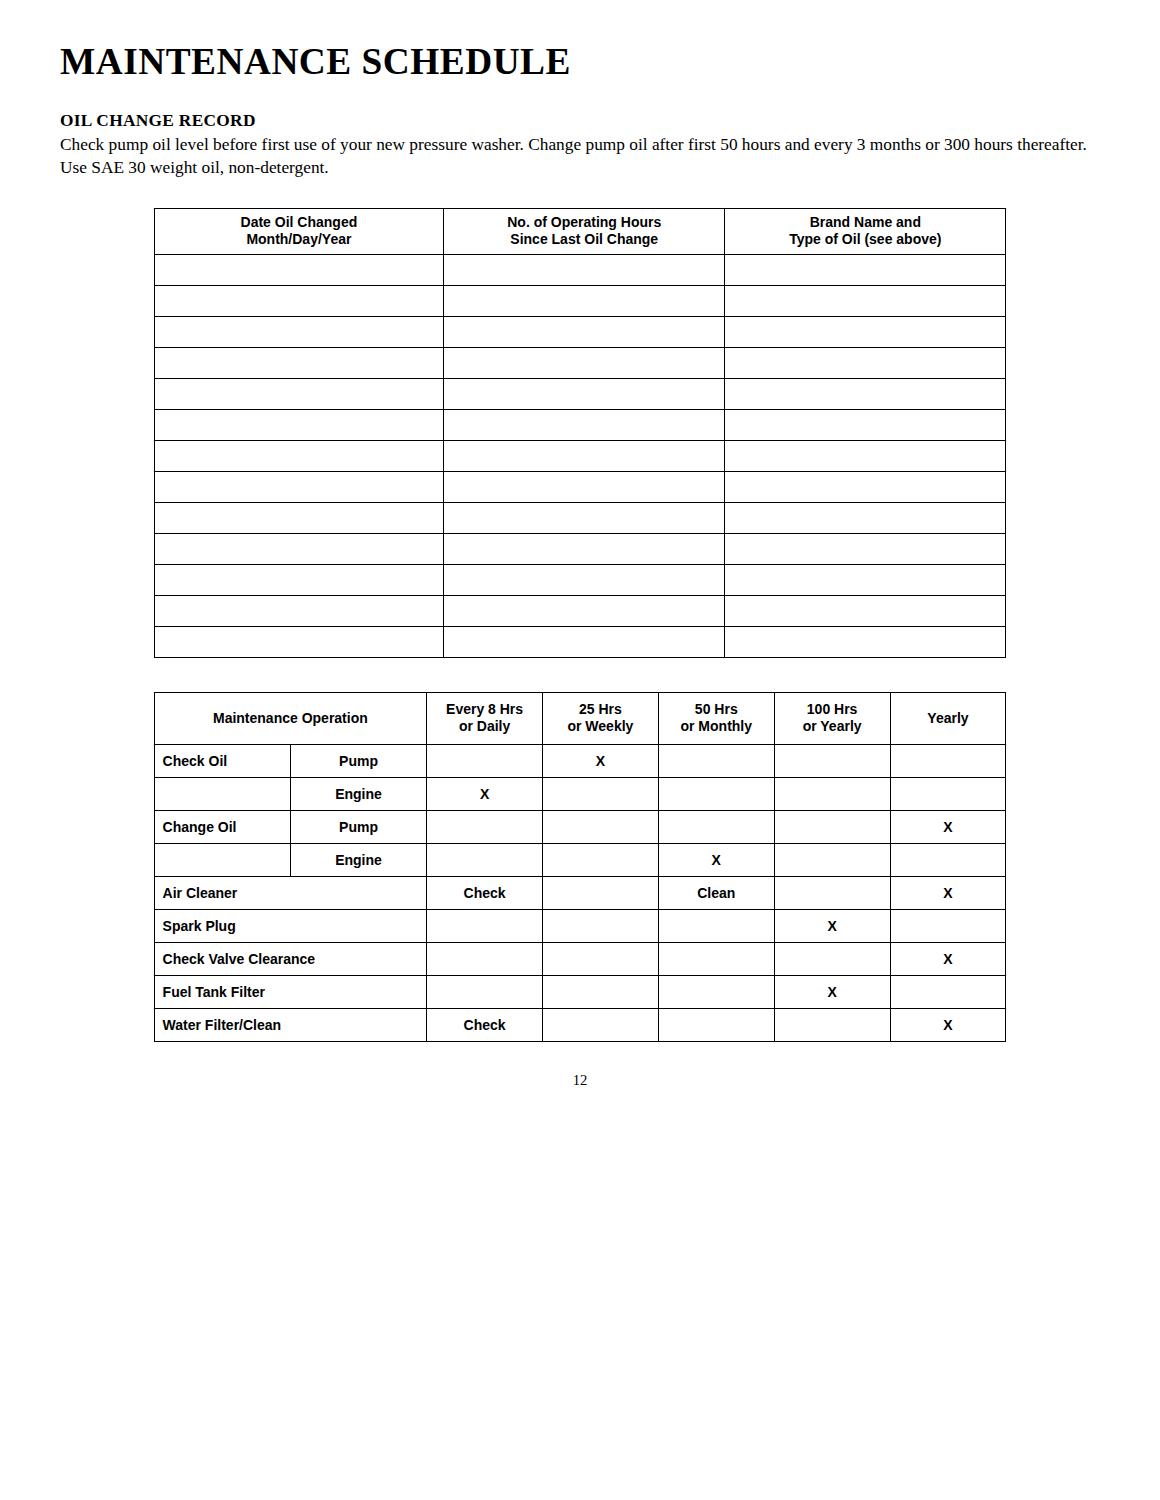MAINTENANCE SCHEDULE
OIL CHANGE RECORD
Check pump oil level before first use of your new pressure washer. Change pump oil after first 50 hours and every 3 months or 300 hours thereafter. Use SAE 30 weight oil, non-detergent.
| Date Oil Changed Month/Day/Year | No. of Operating Hours Since Last Oil Change | Brand Name and Type of Oil (see above) |
| --- | --- | --- |
| Maintenance Operation | Every 8 Hrs or Daily | 25 Hrs or Weekly | 50 Hrs or Monthly | 100 Hrs or Yearly | Yearly |
| --- | --- | --- | --- | --- | --- |
| Check Oil | Pump | | X | | | |
| | Engine | X | | | | |
| Change Oil | Pump | | | | | X |
| | Engine | | | X | | |
| Air Cleaner | Check | | Clean | | X |
| Spark Plug | | | | X | |
| Check Valve Clearance | | | | | X |
| Fuel Tank Filter | | | | X | |
| Water Filter/Clean | Check | | | | X |
12